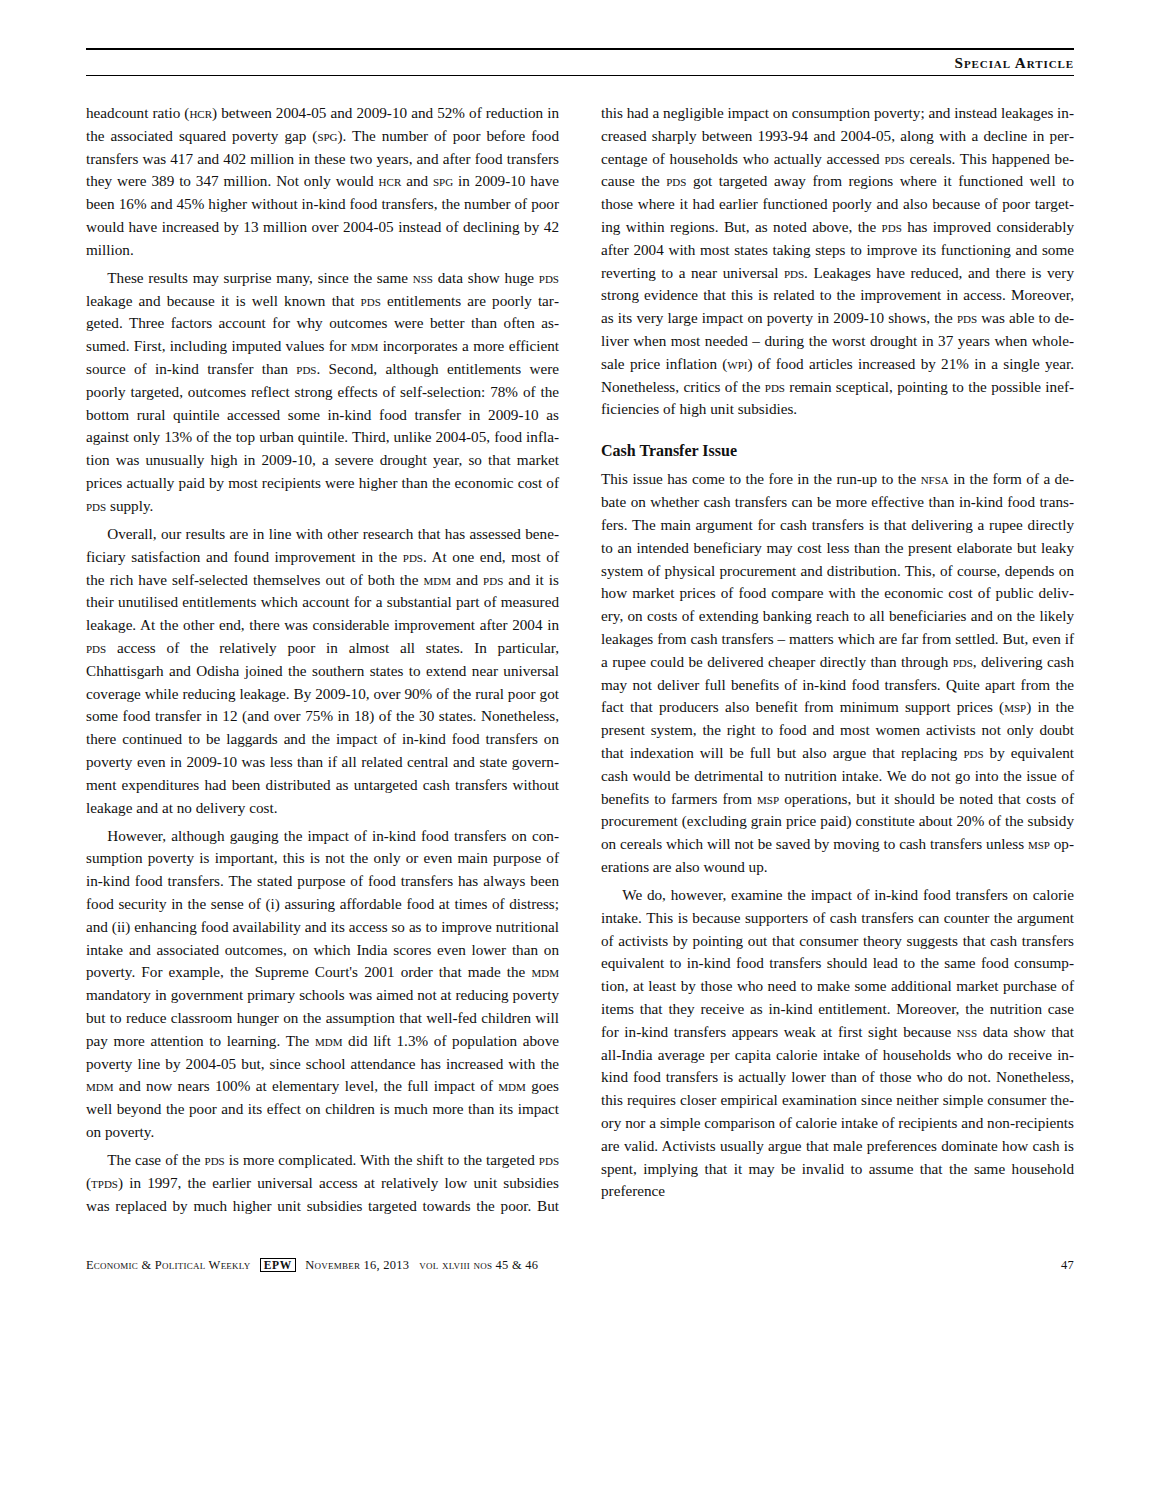Special Article
headcount ratio (hcr) between 2004-05 and 2009-10 and 52% of reduction in the associated squared poverty gap (spg). The number of poor before food transfers was 417 and 402 million in these two years, and after food transfers they were 389 to 347 million. Not only would hcr and spg in 2009-10 have been 16% and 45% higher without in-kind food transfers, the number of poor would have increased by 13 million over 2004-05 instead of declining by 42 million.
These results may surprise many, since the same nss data show huge pds leakage and because it is well known that pds entitlements are poorly targeted. Three factors account for why outcomes were better than often assumed. First, including imputed values for mdm incorporates a more efficient source of in-kind transfer than pds. Second, although entitlements were poorly targeted, outcomes reflect strong effects of self-selection: 78% of the bottom rural quintile accessed some in-kind food transfer in 2009-10 as against only 13% of the top urban quintile. Third, unlike 2004-05, food inflation was unusually high in 2009-10, a severe drought year, so that market prices actually paid by most recipients were higher than the economic cost of pds supply.
Overall, our results are in line with other research that has assessed beneficiary satisfaction and found improvement in the pds. At one end, most of the rich have self-selected themselves out of both the mdm and pds and it is their unutilised entitlements which account for a substantial part of measured leakage. At the other end, there was considerable improvement after 2004 in pds access of the relatively poor in almost all states. In particular, Chhattisgarh and Odisha joined the southern states to extend near universal coverage while reducing leakage. By 2009-10, over 90% of the rural poor got some food transfer in 12 (and over 75% in 18) of the 30 states. Nonetheless, there continued to be laggards and the impact of in-kind food transfers on poverty even in 2009-10 was less than if all related central and state government expenditures had been distributed as untargeted cash transfers without leakage and at no delivery cost.
However, although gauging the impact of in-kind food transfers on consumption poverty is important, this is not the only or even main purpose of in-kind food transfers. The stated purpose of food transfers has always been food security in the sense of (i) assuring affordable food at times of distress; and (ii) enhancing food availability and its access so as to improve nutritional intake and associated outcomes, on which India scores even lower than on poverty. For example, the Supreme Court's 2001 order that made the mdm mandatory in government primary schools was aimed not at reducing poverty but to reduce classroom hunger on the assumption that well-fed children will pay more attention to learning. The mdm did lift 1.3% of population above poverty line by 2004-05 but, since school attendance has increased with the mdm and now nears 100% at elementary level, the full impact of mdm goes well beyond the poor and its effect on children is much more than its impact on poverty.
The case of the pds is more complicated. With the shift to the targeted pds (tpds) in 1997, the earlier universal access at relatively low unit subsidies was replaced by much higher unit subsidies targeted towards the poor. But this had a negligible impact on consumption poverty; and instead leakages increased sharply between 1993-94 and 2004-05, along with a decline in percentage of households who actually accessed pds cereals. This happened because the pds got targeted away from regions where it functioned well to those where it had earlier functioned poorly and also because of poor targeting within regions. But, as noted above, the pds has improved considerably after 2004 with most states taking steps to improve its functioning and some reverting to a near universal pds. Leakages have reduced, and there is very strong evidence that this is related to the improvement in access. Moreover, as its very large impact on poverty in 2009-10 shows, the pds was able to deliver when most needed – during the worst drought in 37 years when wholesale price inflation (wpi) of food articles increased by 21% in a single year. Nonetheless, critics of the pds remain sceptical, pointing to the possible inefficiencies of high unit subsidies.
Cash Transfer Issue
This issue has come to the fore in the run-up to the nfsa in the form of a debate on whether cash transfers can be more effective than in-kind food transfers. The main argument for cash transfers is that delivering a rupee directly to an intended beneficiary may cost less than the present elaborate but leaky system of physical procurement and distribution. This, of course, depends on how market prices of food compare with the economic cost of public delivery, on costs of extending banking reach to all beneficiaries and on the likely leakages from cash transfers – matters which are far from settled. But, even if a rupee could be delivered cheaper directly than through pds, delivering cash may not deliver full benefits of in-kind food transfers. Quite apart from the fact that producers also benefit from minimum support prices (msp) in the present system, the right to food and most women activists not only doubt that indexation will be full but also argue that replacing pds by equivalent cash would be detrimental to nutrition intake. We do not go into the issue of benefits to farmers from msp operations, but it should be noted that costs of procurement (excluding grain price paid) constitute about 20% of the subsidy on cereals which will not be saved by moving to cash transfers unless msp operations are also wound up.
We do, however, examine the impact of in-kind food transfers on calorie intake. This is because supporters of cash transfers can counter the argument of activists by pointing out that consumer theory suggests that cash transfers equivalent to in-kind food transfers should lead to the same food consumption, at least by those who need to make some additional market purchase of items that they receive as in-kind entitlement. Moreover, the nutrition case for in-kind transfers appears weak at first sight because nss data show that all-India average per capita calorie intake of households who do receive in-kind food transfers is actually lower than of those who do not. Nonetheless, this requires closer empirical examination since neither simple consumer theory nor a simple comparison of calorie intake of recipients and non-recipients are valid. Activists usually argue that male preferences dominate how cash is spent, implying that it may be invalid to assume that the same household preference
Economic & Political Weekly EPW November 16, 2013 vol xlviii nos 45 & 46
47